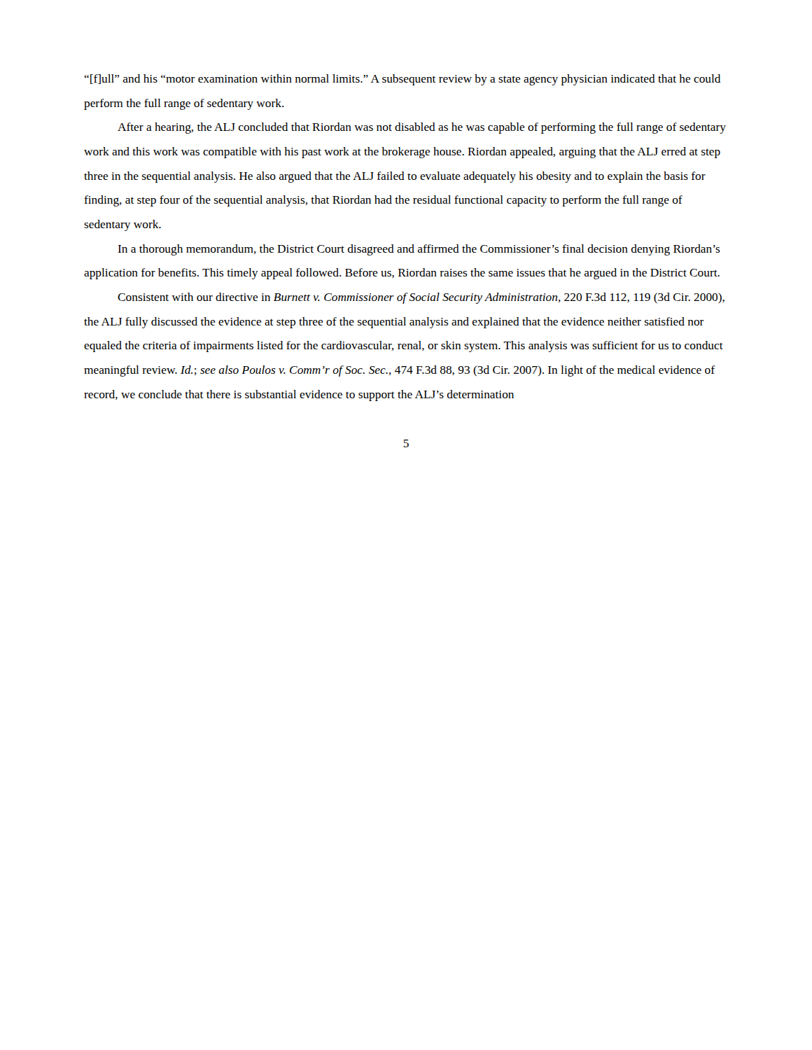“[f]ull” and his “motor examination within normal limits.” A subsequent review by a state agency physician indicated that he could perform the full range of sedentary work.
After a hearing, the ALJ concluded that Riordan was not disabled as he was capable of performing the full range of sedentary work and this work was compatible with his past work at the brokerage house. Riordan appealed, arguing that the ALJ erred at step three in the sequential analysis. He also argued that the ALJ failed to evaluate adequately his obesity and to explain the basis for finding, at step four of the sequential analysis, that Riordan had the residual functional capacity to perform the full range of sedentary work.
In a thorough memorandum, the District Court disagreed and affirmed the Commissioner’s final decision denying Riordan’s application for benefits. This timely appeal followed. Before us, Riordan raises the same issues that he argued in the District Court.
Consistent with our directive in Burnett v. Commissioner of Social Security Administration, 220 F.3d 112, 119 (3d Cir. 2000), the ALJ fully discussed the evidence at step three of the sequential analysis and explained that the evidence neither satisfied nor equaled the criteria of impairments listed for the cardiovascular, renal, or skin system. This analysis was sufficient for us to conduct meaningful review. Id.; see also Poulos v. Comm’r of Soc. Sec., 474 F.3d 88, 93 (3d Cir. 2007). In light of the medical evidence of record, we conclude that there is substantial evidence to support the ALJ’s determination
5